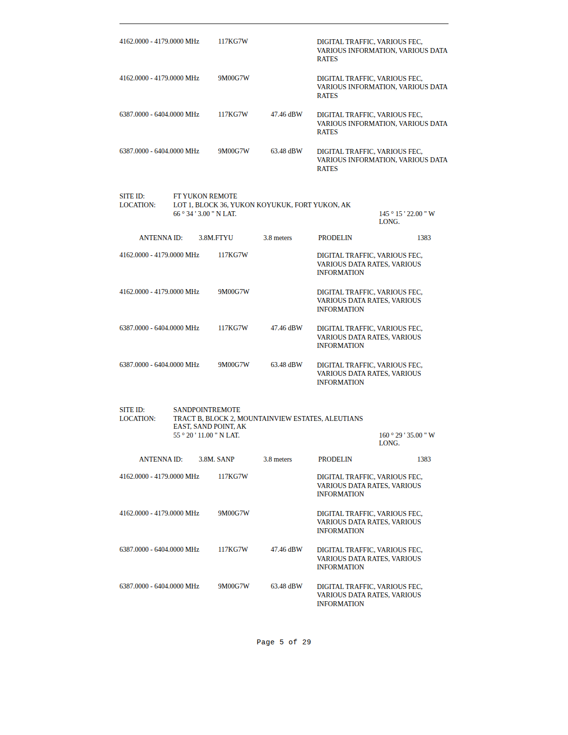| 4162.0000 - 4179.0000 MHz | 117KG7W | | DIGITAL TRAFFIC, VARIOUS FEC, VARIOUS INFORMATION, VARIOUS DATA RATES |
| 4162.0000 - 4179.0000 MHz | 9M00G7W | | DIGITAL TRAFFIC, VARIOUS FEC, VARIOUS INFORMATION, VARIOUS DATA RATES |
| 6387.0000 - 6404.0000 MHz | 117KG7W | 47.46 dBW | DIGITAL TRAFFIC, VARIOUS FEC, VARIOUS INFORMATION, VARIOUS DATA RATES |
| 6387.0000 - 6404.0000 MHz | 9M00G7W | 63.48 dBW | DIGITAL TRAFFIC, VARIOUS FEC, VARIOUS INFORMATION, VARIOUS DATA RATES |
| SITE ID: | FT YUKON REMOTE |
| LOCATION: | LOT 1, BLOCK 36, YUKON KOYUKUK, FORT YUKON, AK |
| | 66 ° 34 ' 3.00 " N LAT. | 145 ° 15 ' 22.00 " W LONG. |
| ANTENNA ID: | 3.8M.FTYU | 3.8 meters | PRODELIN | 1383 |
| 4162.0000 - 4179.0000 MHz | 117KG7W | | DIGITAL TRAFFIC, VARIOUS FEC, VARIOUS DATA RATES, VARIOUS INFORMATION |
| 4162.0000 - 4179.0000 MHz | 9M00G7W | | DIGITAL TRAFFIC, VARIOUS FEC, VARIOUS DATA RATES, VARIOUS INFORMATION |
| 6387.0000 - 6404.0000 MHz | 117KG7W | 47.46 dBW | DIGITAL TRAFFIC, VARIOUS FEC, VARIOUS DATA RATES, VARIOUS INFORMATION |
| 6387.0000 - 6404.0000 MHz | 9M00G7W | 63.48 dBW | DIGITAL TRAFFIC, VARIOUS FEC, VARIOUS DATA RATES, VARIOUS INFORMATION |
| SITE ID: | SANDPOINTREMOTE |
| LOCATION: | TRACT B, BLOCK 2, MOUNTAINVIEW ESTATES, ALEUTIANS EAST, SAND POINT, AK |
| | 55 ° 20 ' 11.00 " N LAT. | 160 ° 29 ' 35.00 " W LONG. |
| ANTENNA ID: | 3.8M. SANP | 3.8 meters | PRODELIN | 1383 |
| 4162.0000 - 4179.0000 MHz | 117KG7W | | DIGITAL TRAFFIC, VARIOUS FEC, VARIOUS DATA RATES, VARIOUS INFORMATION |
| 4162.0000 - 4179.0000 MHz | 9M00G7W | | DIGITAL TRAFFIC, VARIOUS FEC, VARIOUS DATA RATES, VARIOUS INFORMATION |
| 6387.0000 - 6404.0000 MHz | 117KG7W | 47.46 dBW | DIGITAL TRAFFIC, VARIOUS FEC, VARIOUS DATA RATES, VARIOUS INFORMATION |
| 6387.0000 - 6404.0000 MHz | 9M00G7W | 63.48 dBW | DIGITAL TRAFFIC, VARIOUS FEC, VARIOUS DATA RATES, VARIOUS INFORMATION |
Page 5 of 29